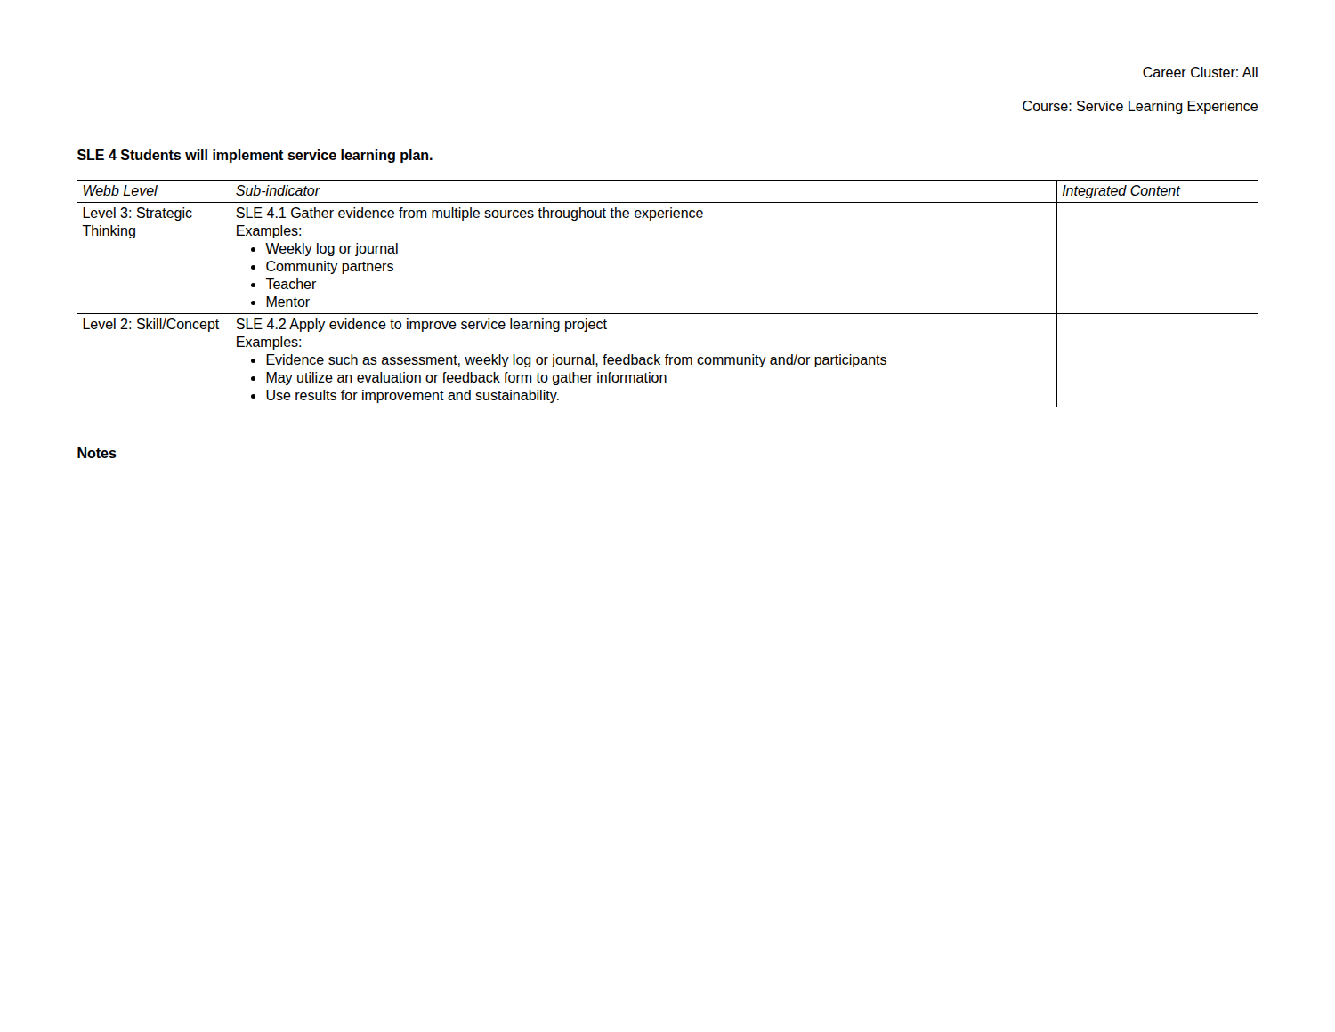Career Cluster: All
Course: Service Learning Experience
SLE 4 Students will implement service learning plan.
| Webb Level | Sub-indicator | Integrated Content |
| --- | --- | --- |
| Level 3: Strategic Thinking | SLE 4.1 Gather evidence from multiple sources throughout the experience Examples: Weekly log or journal Community partners Teacher Mentor | |
| Level 2: Skill/Concept | SLE 4.2 Apply evidence to improve service learning project Examples: Evidence such as assessment, weekly log or journal, feedback from community and/or participants May utilize an evaluation or feedback form to gather information Use results for improvement and sustainability. | |
Notes